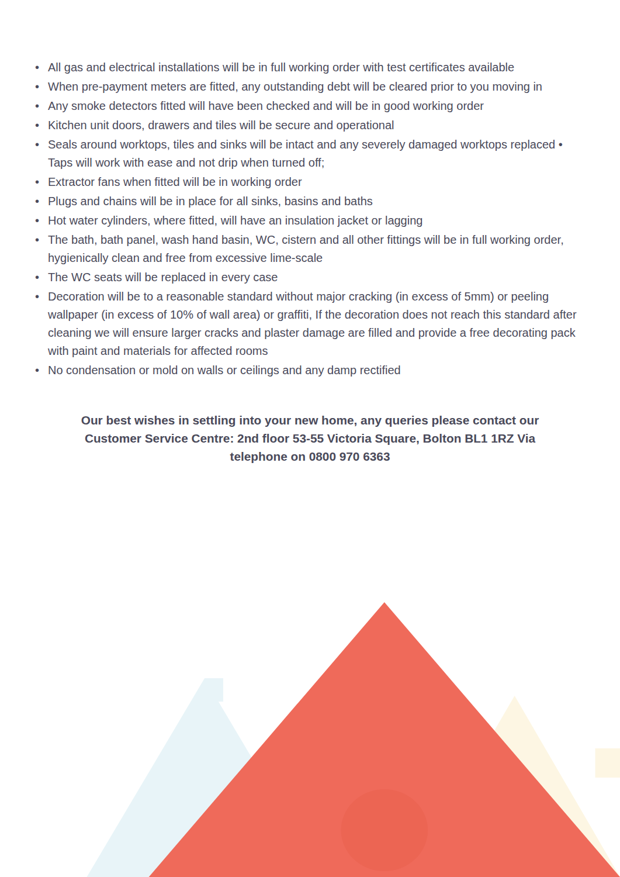All gas and electrical installations will be in full working order with test certificates available
When pre-payment meters are fitted, any outstanding debt will be cleared prior to you moving in
Any smoke detectors fitted will have been checked and will be in good working order
Kitchen unit doors, drawers and tiles will be secure and operational
Seals around worktops, tiles and sinks will be intact and any severely damaged worktops replaced • Taps will work with ease and not drip when turned off;
Extractor fans when fitted will be in working order
Plugs and chains will be in place for all sinks, basins and baths
Hot water cylinders, where fitted, will have an insulation jacket or lagging
The bath, bath panel, wash hand basin, WC, cistern and all other fittings will be in full working order, hygienically clean and free from excessive lime-scale
The WC seats will be replaced in every case
Decoration will be to a reasonable standard without major cracking (in excess of 5mm) or peeling wallpaper (in excess of 10% of wall area) or graffiti, If the decoration does not reach this standard after cleaning we will ensure larger cracks and plaster damage are filled and provide a free decorating pack with paint and materials for affected rooms
No condensation or mold on walls or ceilings and any damp rectified
Our best wishes in settling into your new home, any queries please contact our Customer Service Centre: 2nd floor 53-55 Victoria Square, Bolton BL1 1RZ Via telephone on 0800 970 6363